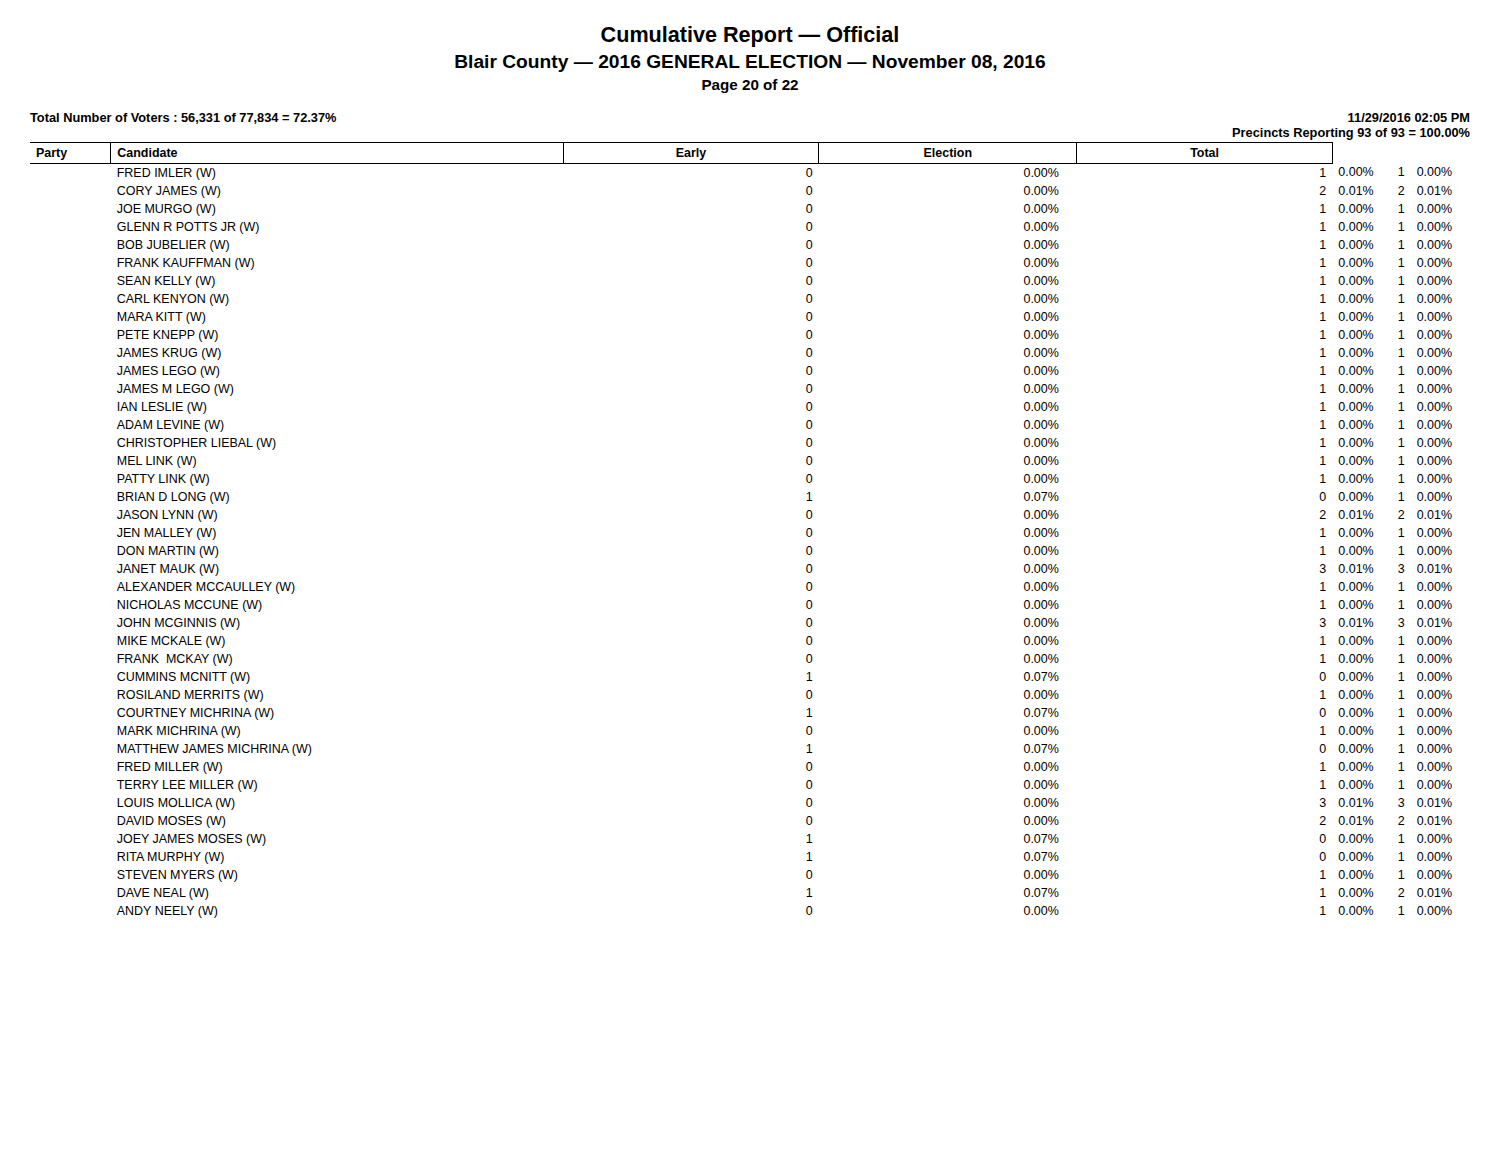Cumulative Report — Official
Blair County — 2016 GENERAL ELECTION — November 08, 2016
Page 20 of 22
Total Number of Voters : 56,331 of 77,834 = 72.37%
11/29/2016 02:05 PM
Precincts Reporting 93 of 93 = 100.00%
| Party | Candidate | Early | Election | Total |
| --- | --- | --- | --- | --- |
| | FRED IMLER (W) | 0 | 0.00% | 1 | 0.00% | 1 | 0.00% |
| | CORY JAMES (W) | 0 | 0.00% | 2 | 0.01% | 2 | 0.01% |
| | JOE MURGO (W) | 0 | 0.00% | 1 | 0.00% | 1 | 0.00% |
| | GLENN R POTTS JR (W) | 0 | 0.00% | 1 | 0.00% | 1 | 0.00% |
| | BOB JUBELIER (W) | 0 | 0.00% | 1 | 0.00% | 1 | 0.00% |
| | FRANK KAUFFMAN (W) | 0 | 0.00% | 1 | 0.00% | 1 | 0.00% |
| | SEAN KELLY (W) | 0 | 0.00% | 1 | 0.00% | 1 | 0.00% |
| | CARL KENYON (W) | 0 | 0.00% | 1 | 0.00% | 1 | 0.00% |
| | MARA KITT (W) | 0 | 0.00% | 1 | 0.00% | 1 | 0.00% |
| | PETE KNEPP (W) | 0 | 0.00% | 1 | 0.00% | 1 | 0.00% |
| | JAMES KRUG (W) | 0 | 0.00% | 1 | 0.00% | 1 | 0.00% |
| | JAMES LEGO (W) | 0 | 0.00% | 1 | 0.00% | 1 | 0.00% |
| | JAMES M LEGO (W) | 0 | 0.00% | 1 | 0.00% | 1 | 0.00% |
| | IAN LESLIE (W) | 0 | 0.00% | 1 | 0.00% | 1 | 0.00% |
| | ADAM LEVINE (W) | 0 | 0.00% | 1 | 0.00% | 1 | 0.00% |
| | CHRISTOPHER LIEBAL (W) | 0 | 0.00% | 1 | 0.00% | 1 | 0.00% |
| | MEL LINK (W) | 0 | 0.00% | 1 | 0.00% | 1 | 0.00% |
| | PATTY LINK (W) | 0 | 0.00% | 1 | 0.00% | 1 | 0.00% |
| | BRIAN D LONG (W) | 1 | 0.07% | 0 | 0.00% | 1 | 0.00% |
| | JASON LYNN (W) | 0 | 0.00% | 2 | 0.01% | 2 | 0.01% |
| | JEN MALLEY (W) | 0 | 0.00% | 1 | 0.00% | 1 | 0.00% |
| | DON MARTIN (W) | 0 | 0.00% | 1 | 0.00% | 1 | 0.00% |
| | JANET MAUK (W) | 0 | 0.00% | 3 | 0.01% | 3 | 0.01% |
| | ALEXANDER MCCAULLEY (W) | 0 | 0.00% | 1 | 0.00% | 1 | 0.00% |
| | NICHOLAS MCCUNE (W) | 0 | 0.00% | 1 | 0.00% | 1 | 0.00% |
| | JOHN MCGINNIS (W) | 0 | 0.00% | 3 | 0.01% | 3 | 0.01% |
| | MIKE MCKALE (W) | 0 | 0.00% | 1 | 0.00% | 1 | 0.00% |
| | FRANK MCKAY (W) | 0 | 0.00% | 1 | 0.00% | 1 | 0.00% |
| | CUMMINS MCNITT (W) | 1 | 0.07% | 0 | 0.00% | 1 | 0.00% |
| | ROSILAND MERRITS (W) | 0 | 0.00% | 1 | 0.00% | 1 | 0.00% |
| | COURTNEY MICHRINA (W) | 1 | 0.07% | 0 | 0.00% | 1 | 0.00% |
| | MARK MICHRINA (W) | 0 | 0.00% | 1 | 0.00% | 1 | 0.00% |
| | MATTHEW JAMES MICHRINA (W) | 1 | 0.07% | 0 | 0.00% | 1 | 0.00% |
| | FRED MILLER (W) | 0 | 0.00% | 1 | 0.00% | 1 | 0.00% |
| | TERRY LEE MILLER (W) | 0 | 0.00% | 1 | 0.00% | 1 | 0.00% |
| | LOUIS MOLLICA (W) | 0 | 0.00% | 3 | 0.01% | 3 | 0.01% |
| | DAVID MOSES (W) | 0 | 0.00% | 2 | 0.01% | 2 | 0.01% |
| | JOEY JAMES MOSES (W) | 1 | 0.07% | 0 | 0.00% | 1 | 0.00% |
| | RITA MURPHY (W) | 1 | 0.07% | 0 | 0.00% | 1 | 0.00% |
| | STEVEN MYERS (W) | 0 | 0.00% | 1 | 0.00% | 1 | 0.00% |
| | DAVE NEAL (W) | 1 | 0.07% | 1 | 0.00% | 2 | 0.01% |
| | ANDY NEELY (W) | 0 | 0.00% | 1 | 0.00% | 1 | 0.00% |